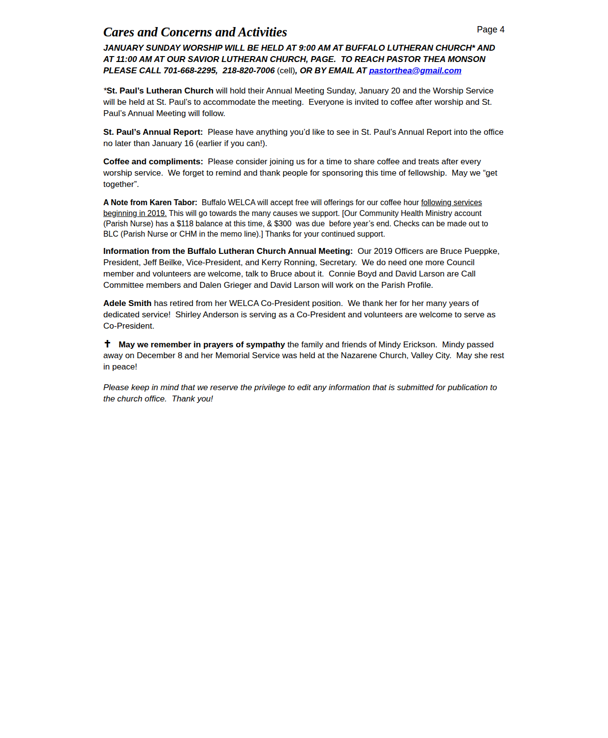Page 4
Cares and Concerns and Activities
JANUARY SUNDAY WORSHIP WILL BE HELD AT 9:00 AM AT BUFFALO LUTHERAN CHURCH* AND AT 11:00 AM AT OUR SAVIOR LUTHERAN CHURCH, PAGE. TO REACH PASTOR THEA MONSON PLEASE CALL 701-668-2295, 218-820-7006 (cell), OR BY EMAIL AT pastorthea@gmail.com
*St. Paul’s Lutheran Church will hold their Annual Meeting Sunday, January 20 and the Worship Service will be held at St. Paul’s to accommodate the meeting. Everyone is invited to coffee after worship and St. Paul’s Annual Meeting will follow.
St. Paul’s Annual Report: Please have anything you’d like to see in St. Paul’s Annual Report into the office no later than January 16 (earlier if you can!).
Coffee and compliments: Please consider joining us for a time to share coffee and treats after every worship service. We forget to remind and thank people for sponsoring this time of fellowship. May we “get together”.
A Note from Karen Tabor: Buffalo WELCA will accept free will offerings for our coffee hour following services beginning in 2019. This will go towards the many causes we support. [Our Community Health Ministry account (Parish Nurse) has a $118 balance at this time, & $300 was due before year’s end. Checks can be made out to BLC (Parish Nurse or CHM in the memo line).] Thanks for your continued support.
Information from the Buffalo Lutheran Church Annual Meeting: Our 2019 Officers are Bruce Pueppke, President, Jeff Beilke, Vice-President, and Kerry Ronning, Secretary. We do need one more Council member and volunteers are welcome, talk to Bruce about it. Connie Boyd and David Larson are Call Committee members and Dalen Grieger and David Larson will work on the Parish Profile.
Adele Smith has retired from her WELCA Co-President position. We thank her for her many years of dedicated service! Shirley Anderson is serving as a Co-President and volunteers are welcome to serve as Co-President.
✝ May we remember in prayers of sympathy the family and friends of Mindy Erickson. Mindy passed away on December 8 and her Memorial Service was held at the Nazarene Church, Valley City. May she rest in peace!
Please keep in mind that we reserve the privilege to edit any information that is submitted for publication to the church office. Thank you!